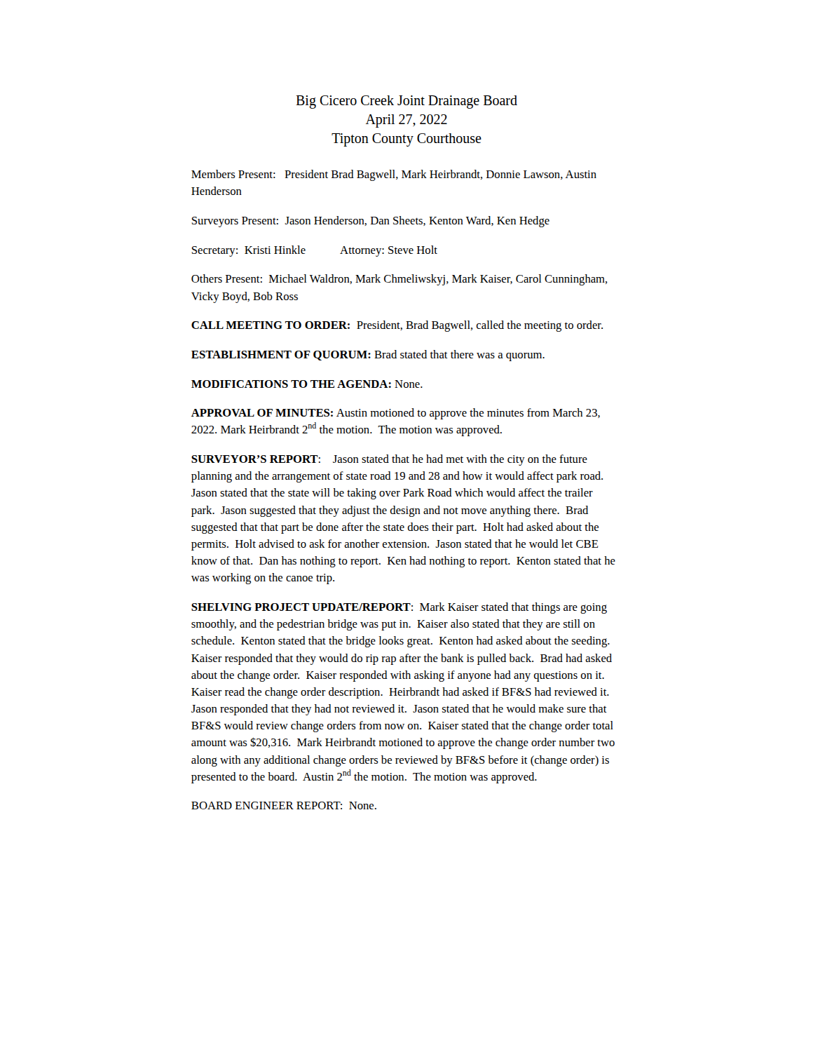Big Cicero Creek Joint Drainage Board April 27, 2022 Tipton County Courthouse
Members Present: President Brad Bagwell, Mark Heirbrandt, Donnie Lawson, Austin Henderson
Surveyors Present: Jason Henderson, Dan Sheets, Kenton Ward, Ken Hedge
Secretary: Kristi Hinkle Attorney: Steve Holt
Others Present: Michael Waldron, Mark Chmeliwskyj, Mark Kaiser, Carol Cunningham, Vicky Boyd, Bob Ross
CALL MEETING TO ORDER: President, Brad Bagwell, called the meeting to order.
ESTABLISHMENT OF QUORUM: Brad stated that there was a quorum.
MODIFICATIONS TO THE AGENDA: None.
APPROVAL OF MINUTES: Austin motioned to approve the minutes from March 23, 2022. Mark Heirbrandt 2nd the motion. The motion was approved.
SURVEYOR’S REPORT: Jason stated that he had met with the city on the future planning and the arrangement of state road 19 and 28 and how it would affect park road. Jason stated that the state will be taking over Park Road which would affect the trailer park. Jason suggested that they adjust the design and not move anything there. Brad suggested that that part be done after the state does their part. Holt had asked about the permits. Holt advised to ask for another extension. Jason stated that he would let CBE know of that. Dan has nothing to report. Ken had nothing to report. Kenton stated that he was working on the canoe trip.
SHELVING PROJECT UPDATE/REPORT: Mark Kaiser stated that things are going smoothly, and the pedestrian bridge was put in. Kaiser also stated that they are still on schedule. Kenton stated that the bridge looks great. Kenton had asked about the seeding. Kaiser responded that they would do rip rap after the bank is pulled back. Brad had asked about the change order. Kaiser responded with asking if anyone had any questions on it. Kaiser read the change order description. Heirbrandt had asked if BF&S had reviewed it. Jason responded that they had not reviewed it. Jason stated that he would make sure that BF&S would review change orders from now on. Kaiser stated that the change order total amount was $20,316. Mark Heirbrandt motioned to approve the change order number two along with any additional change orders be reviewed by BF&S before it (change order) is presented to the board. Austin 2nd the motion. The motion was approved.
BOARD ENGINEER REPORT: None.